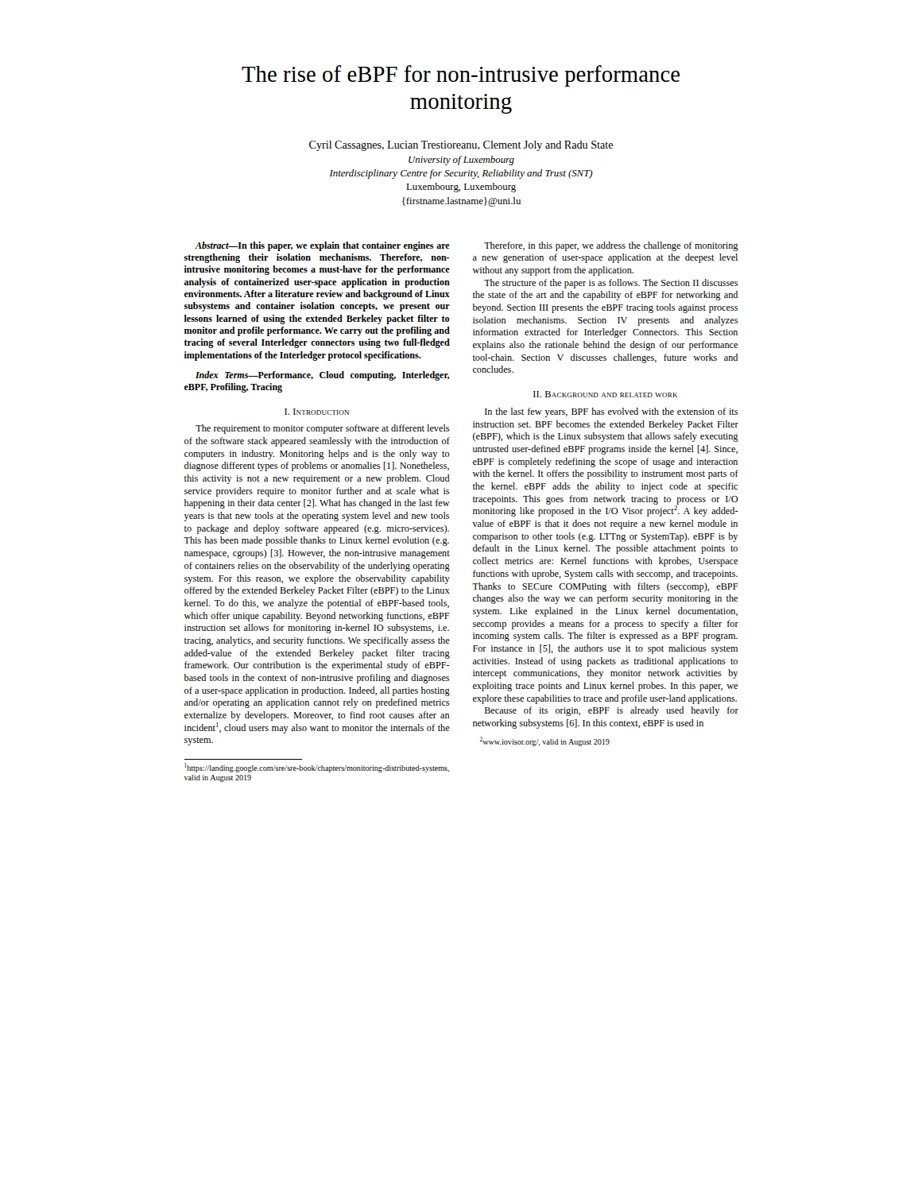The rise of eBPF for non-intrusive performance
monitoring
Cyril Cassagnes, Lucian Trestioreanu, Clement Joly and Radu State
University of Luxembourg
Interdisciplinary Centre for Security, Reliability and Trust (SNT)
Luxembourg, Luxembourg
{firstname.lastname}@uni.lu
Abstract—In this paper, we explain that container engines are strengthening their isolation mechanisms. Therefore, non-intrusive monitoring becomes a must-have for the performance analysis of containerized user-space application in production environments. After a literature review and background of Linux subsystems and container isolation concepts, we present our lessons learned of using the extended Berkeley packet filter to monitor and profile performance. We carry out the profiling and tracing of several Interledger connectors using two full-fledged implementations of the Interledger protocol specifications.
Index Terms—Performance, Cloud computing, Interledger, eBPF, Profiling, Tracing
I. Introduction
The requirement to monitor computer software at different levels of the software stack appeared seamlessly with the introduction of computers in industry. Monitoring helps and is the only way to diagnose different types of problems or anomalies [1]. Nonetheless, this activity is not a new requirement or a new problem. Cloud service providers require to monitor further and at scale what is happening in their data center [2]. What has changed in the last few years is that new tools at the operating system level and new tools to package and deploy software appeared (e.g. micro-services). This has been made possible thanks to Linux kernel evolution (e.g. namespace, cgroups) [3]. However, the non-intrusive management of containers relies on the observability of the underlying operating system. For this reason, we explore the observability capability offered by the extended Berkeley Packet Filter (eBPF) to the Linux kernel. To do this, we analyze the potential of eBPF-based tools, which offer unique capability. Beyond networking functions, eBPF instruction set allows for monitoring in-kernel IO subsystems, i.e. tracing, analytics, and security functions. We specifically assess the added-value of the extended Berkeley packet filter tracing framework. Our contribution is the experimental study of eBPF-based tools in the context of non-intrusive profiling and diagnoses of a user-space application in production. Indeed, all parties hosting and/or operating an application cannot rely on predefined metrics externalize by developers. Moreover, to find root causes after an incident1, cloud users may also want to monitor the internals of the system.
1https://landing.google.com/sre/sre-book/chapters/monitoring-distributed-systems, valid in August 2019
Therefore, in this paper, we address the challenge of monitoring a new generation of user-space application at the deepest level without any support from the application.
The structure of the paper is as follows. The Section II discusses the state of the art and the capability of eBPF for networking and beyond. Section III presents the eBPF tracing tools against process isolation mechanisms. Section IV presents and analyzes information extracted for Interledger Connectors. This Section explains also the rationale behind the design of our performance tool-chain. Section V discusses challenges, future works and concludes.
II. Background and related work
In the last few years, BPF has evolved with the extension of its instruction set. BPF becomes the extended Berkeley Packet Filter (eBPF), which is the Linux subsystem that allows safely executing untrusted user-defined eBPF programs inside the kernel [4]. Since, eBPF is completely redefining the scope of usage and interaction with the kernel. It offers the possibility to instrument most parts of the kernel. eBPF adds the ability to inject code at specific tracepoints. This goes from network tracing to process or I/O monitoring like proposed in the I/O Visor project2. A key added-value of eBPF is that it does not require a new kernel module in comparison to other tools (e.g. LTTng or SystemTap). eBPF is by default in the Linux kernel. The possible attachment points to collect metrics are: Kernel functions with kprobes, Userspace functions with uprobe, System calls with seccomp, and tracepoints. Thanks to SECure COMPuting with filters (seccomp), eBPF changes also the way we can perform security monitoring in the system. Like explained in the Linux kernel documentation, seccomp provides a means for a process to specify a filter for incoming system calls. The filter is expressed as a BPF program. For instance in [5], the authors use it to spot malicious system activities. Instead of using packets as traditional applications to intercept communications, they monitor network activities by exploiting trace points and Linux kernel probes. In this paper, we explore these capabilities to trace and profile user-land applications.
Because of its origin, eBPF is already used heavily for networking subsystems [6]. In this context, eBPF is used in
2www.iovisor.org/, valid in August 2019